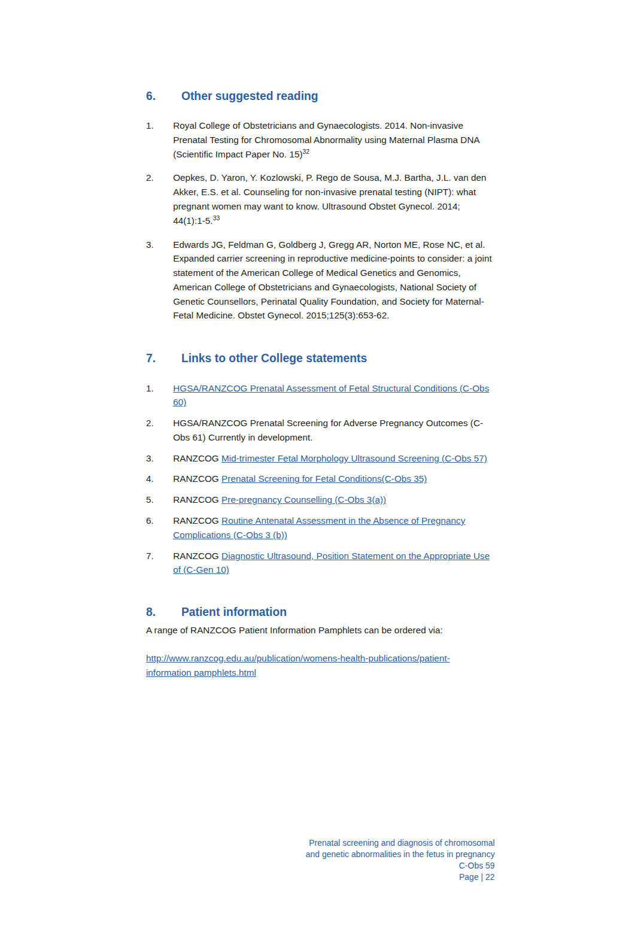6. Other suggested reading
Royal College of Obstetricians and Gynaecologists. 2014. Non-invasive Prenatal Testing for Chromosomal Abnormality using Maternal Plasma DNA (Scientific Impact Paper No. 15)32
Oepkes, D. Yaron, Y. Kozlowski, P. Rego de Sousa, M.J. Bartha, J.L. van den Akker, E.S. et al. Counseling for non-invasive prenatal testing (NIPT): what pregnant women may want to know. Ultrasound Obstet Gynecol. 2014; 44(1):1-5.33
Edwards JG, Feldman G, Goldberg J, Gregg AR, Norton ME, Rose NC, et al. Expanded carrier screening in reproductive medicine-points to consider: a joint statement of the American College of Medical Genetics and Genomics, American College of Obstetricians and Gynaecologists, National Society of Genetic Counsellors, Perinatal Quality Foundation, and Society for Maternal-Fetal Medicine. Obstet Gynecol. 2015;125(3):653-62.
7. Links to other College statements
HGSA/RANZCOG Prenatal Assessment of Fetal Structural Conditions (C-Obs 60)
HGSA/RANZCOG Prenatal Screening for Adverse Pregnancy Outcomes (C-Obs 61) Currently in development.
RANZCOG Mid-trimester Fetal Morphology Ultrasound Screening (C-Obs 57)
RANZCOG Prenatal Screening for Fetal Conditions(C-Obs 35)
RANZCOG Pre-pregnancy Counselling (C-Obs 3(a))
RANZCOG Routine Antenatal Assessment in the Absence of Pregnancy Complications (C-Obs 3 (b))
RANZCOG Diagnostic Ultrasound, Position Statement on the Appropriate Use of (C-Gen 10)
8. Patient information
A range of RANZCOG Patient Information Pamphlets can be ordered via:
http://www.ranzcog.edu.au/publication/womens-health-publications/patient-information pamphlets.html
Prenatal screening and diagnosis of chromosomal
and genetic abnormalities in the fetus in pregnancy
C-Obs 59
Page | 22